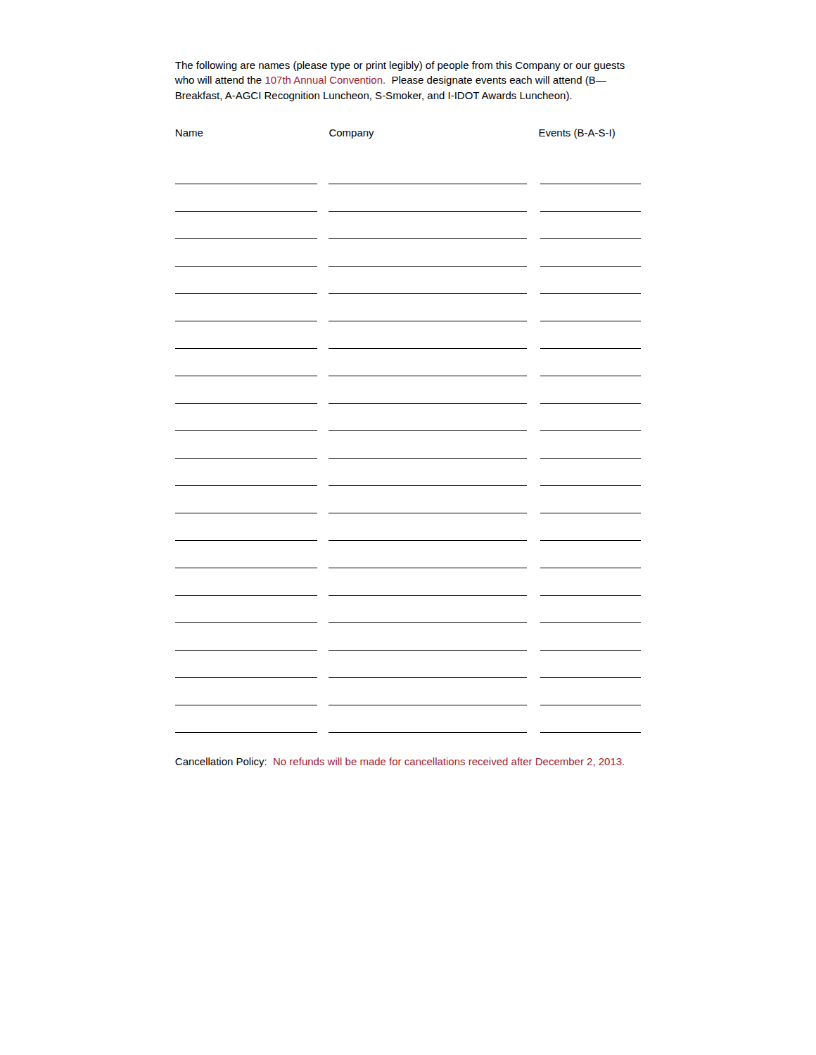The following are names (please type or print legibly) of people from this Company or our guests who will attend the 107th Annual Convention. Please designate events each will attend (B—Breakfast, A-AGCI Recognition Luncheon, S-Smoker, and I-IDOT Awards Luncheon).
| Name | Company | Events (B-A-S-I) |
| --- | --- | --- |
Cancellation Policy: No refunds will be made for cancellations received after December 2, 2013.